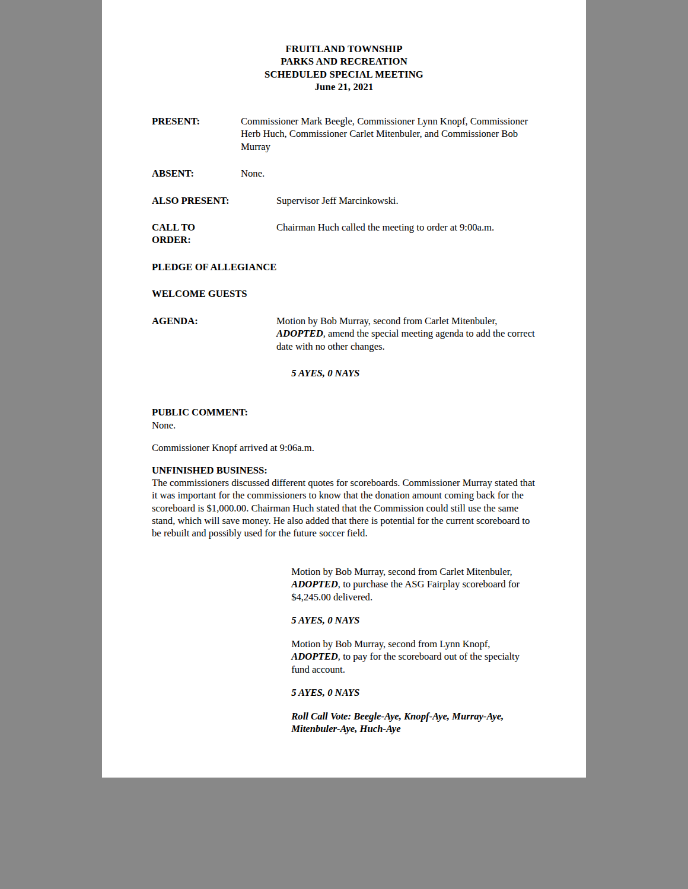FRUITLAND TOWNSHIP
PARKS AND RECREATION
SCHEDULED SPECIAL MEETING
June 21, 2021
PRESENT:
Commissioner Mark Beegle, Commissioner Lynn Knopf, Commissioner Herb Huch, Commissioner Carlet Mitenbuler, and Commissioner Bob Murray
ABSENT:
None.
ALSO PRESENT:
Supervisor Jeff Marcinkowski.
CALL TO ORDER:
Chairman Huch called the meeting to order at 9:00a.m.
PLEDGE OF ALLEGIANCE
WELCOME GUESTS
AGENDA:
Motion by Bob Murray, second from Carlet Mitenbuler, ADOPTED, amend the special meeting agenda to add the correct date with no other changes.
5 AYES, 0 NAYS
PUBLIC COMMENT:
None.
Commissioner Knopf arrived at 9:06a.m.
UNFINISHED BUSINESS:
The commissioners discussed different quotes for scoreboards. Commissioner Murray stated that it was important for the commissioners to know that the donation amount coming back for the scoreboard is $1,000.00. Chairman Huch stated that the Commission could still use the same stand, which will save money. He also added that there is potential for the current scoreboard to be rebuilt and possibly used for the future soccer field.
Motion by Bob Murray, second from Carlet Mitenbuler, ADOPTED, to purchase the ASG Fairplay scoreboard for $4,245.00 delivered.
5 AYES, 0 NAYS
Motion by Bob Murray, second from Lynn Knopf, ADOPTED, to pay for the scoreboard out of the specialty fund account.
5 AYES, 0 NAYS
Roll Call Vote: Beegle-Aye, Knopf-Aye, Murray-Aye, Mitenbuler-Aye, Huch-Aye